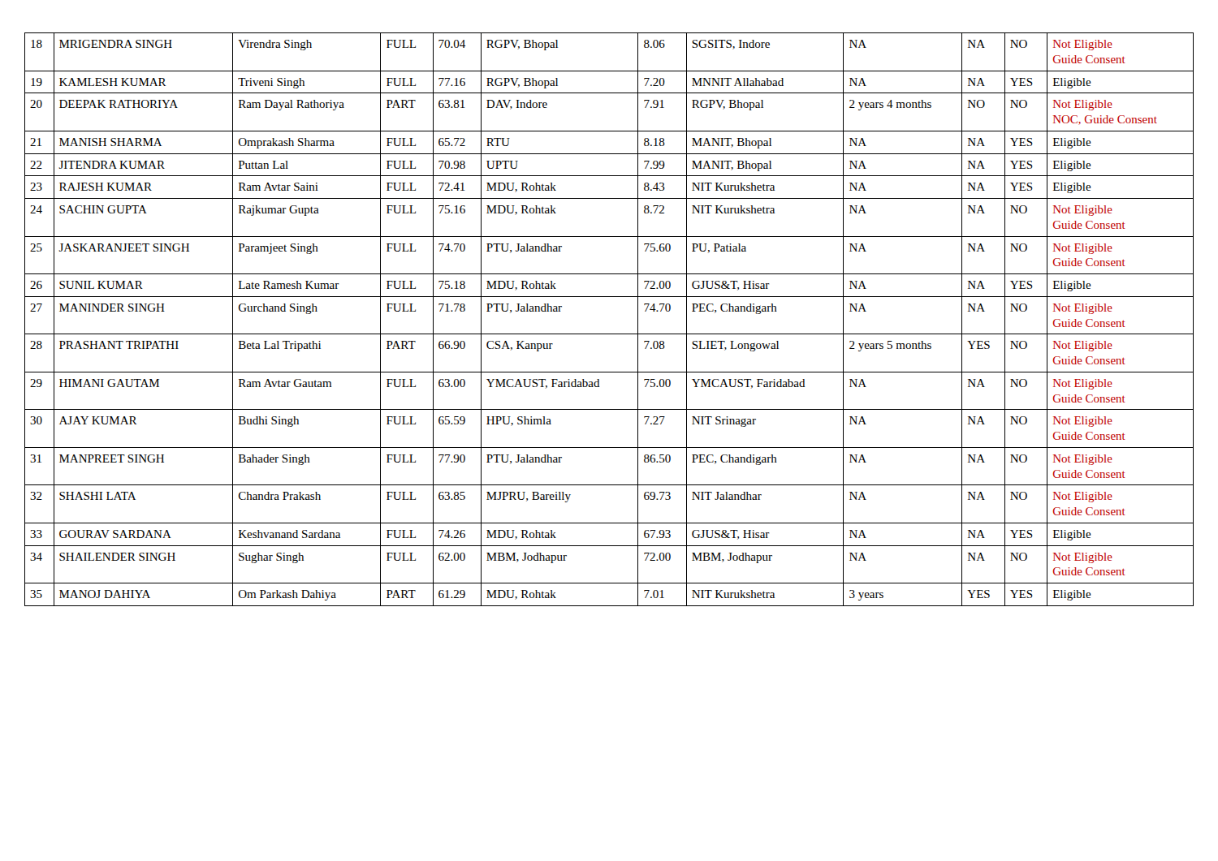| 18 | MRIGENDRA SINGH | Virendra Singh | FULL | 70.04 | RGPV, Bhopal | 8.06 | SGSITS, Indore | NA | NA | NO | Not Eligible Guide Consent |
| 19 | KAMLESH KUMAR | Triveni Singh | FULL | 77.16 | RGPV, Bhopal | 7.20 | MNNIT Allahabad | NA | NA | YES | Eligible |
| 20 | DEEPAK RATHORIYA | Ram Dayal Rathoriya | PART | 63.81 | DAV, Indore | 7.91 | RGPV, Bhopal | 2 years 4 months | NO | NO | Not Eligible NOC, Guide Consent |
| 21 | MANISH SHARMA | Omprakash Sharma | FULL | 65.72 | RTU | 8.18 | MANIT, Bhopal | NA | NA | YES | Eligible |
| 22 | JITENDRA KUMAR | Puttan Lal | FULL | 70.98 | UPTU | 7.99 | MANIT, Bhopal | NA | NA | YES | Eligible |
| 23 | RAJESH KUMAR | Ram Avtar Saini | FULL | 72.41 | MDU, Rohtak | 8.43 | NIT Kurukshetra | NA | NA | YES | Eligible |
| 24 | SACHIN GUPTA | Rajkumar Gupta | FULL | 75.16 | MDU, Rohtak | 8.72 | NIT Kurukshetra | NA | NA | NO | Not Eligible Guide Consent |
| 25 | JASKARANJEET SINGH | Paramjeet Singh | FULL | 74.70 | PTU, Jalandhar | 75.60 | PU, Patiala | NA | NA | NO | Not Eligible Guide Consent |
| 26 | SUNIL KUMAR | Late Ramesh Kumar | FULL | 75.18 | MDU, Rohtak | 72.00 | GJUS&T, Hisar | NA | NA | YES | Eligible |
| 27 | MANINDER SINGH | Gurchand Singh | FULL | 71.78 | PTU, Jalandhar | 74.70 | PEC, Chandigarh | NA | NA | NO | Not Eligible Guide Consent |
| 28 | PRASHANT TRIPATHI | Beta Lal Tripathi | PART | 66.90 | CSA, Kanpur | 7.08 | SLIET, Longowal | 2 years 5 months | YES | NO | Not Eligible Guide Consent |
| 29 | HIMANI GAUTAM | Ram Avtar Gautam | FULL | 63.00 | YMCAUST, Faridabad | 75.00 | YMCAUST, Faridabad | NA | NA | NO | Not Eligible Guide Consent |
| 30 | AJAY KUMAR | Budhi Singh | FULL | 65.59 | HPU, Shimla | 7.27 | NIT Srinagar | NA | NA | NO | Not Eligible Guide Consent |
| 31 | MANPREET SINGH | Bahader Singh | FULL | 77.90 | PTU, Jalandhar | 86.50 | PEC, Chandigarh | NA | NA | NO | Not Eligible Guide Consent |
| 32 | SHASHI LATA | Chandra Prakash | FULL | 63.85 | MJPRU, Bareilly | 69.73 | NIT Jalandhar | NA | NA | NO | Not Eligible Guide Consent |
| 33 | GOURAV SARDANA | Keshvanand Sardana | FULL | 74.26 | MDU, Rohtak | 67.93 | GJUS&T, Hisar | NA | NA | YES | Eligible |
| 34 | SHAILENDER SINGH | Sughar Singh | FULL | 62.00 | MBM, Jodhapur | 72.00 | MBM, Jodhapur | NA | NA | NO | Not Eligible Guide Consent |
| 35 | MANOJ DAHIYA | Om Parkash Dahiya | PART | 61.29 | MDU, Rohtak | 7.01 | NIT Kurukshetra | 3 years | YES | YES | Eligible |